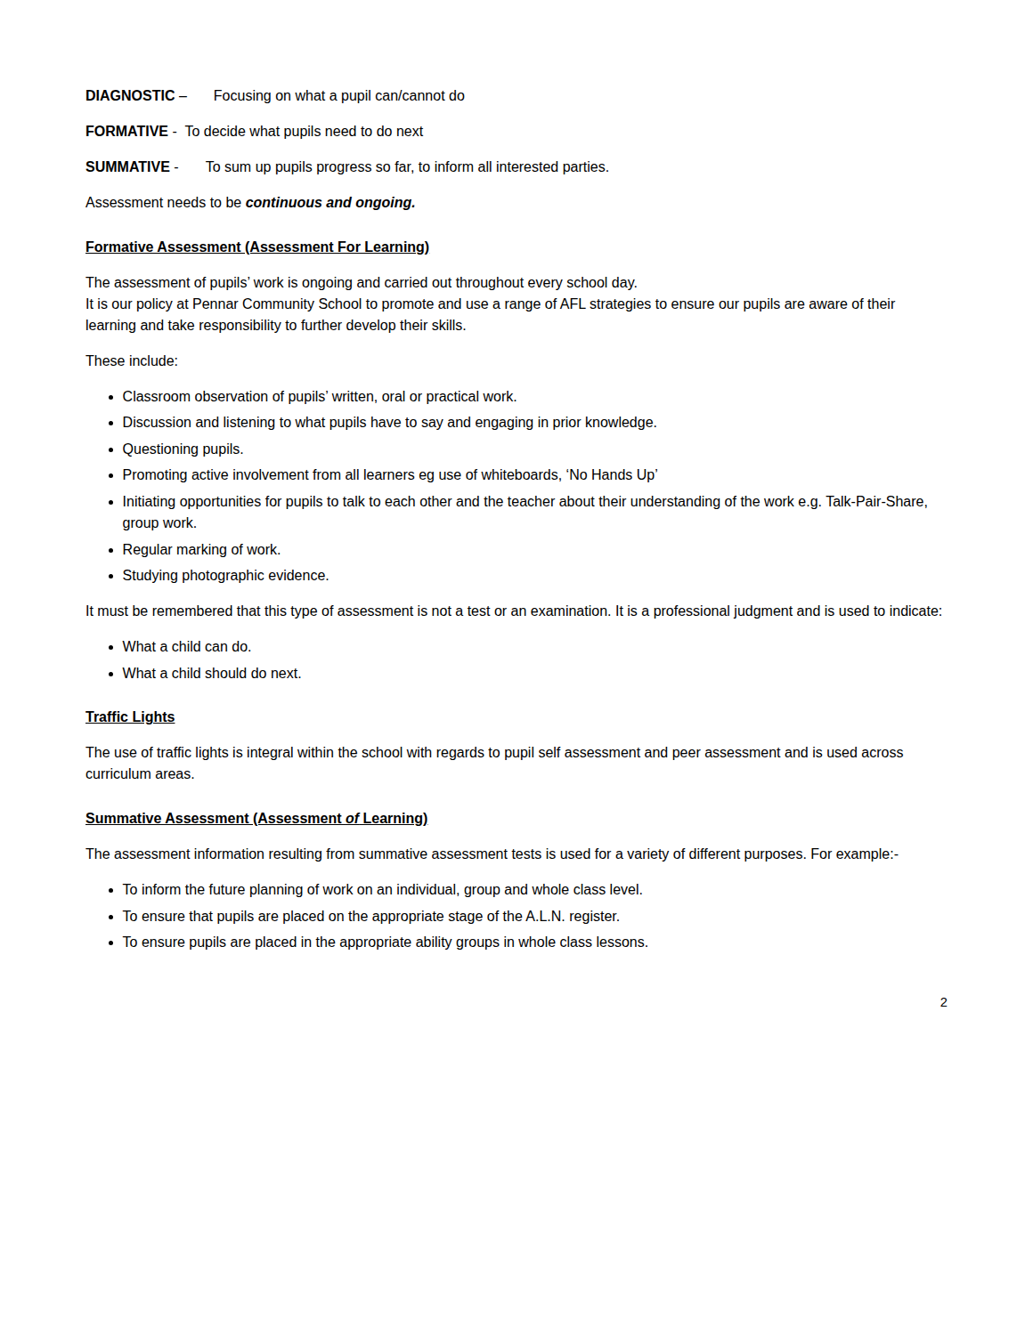DIAGNOSTIC – Focusing on what a pupil can/cannot do
FORMATIVE - To decide what pupils need to do next
SUMMATIVE - To sum up pupils progress so far, to inform all interested parties.
Assessment needs to be continuous and ongoing.
Formative Assessment (Assessment For Learning)
The assessment of pupils’ work is ongoing and carried out throughout every school day.
It is our policy at Pennar Community School to promote and use a range of AFL strategies to ensure our pupils are aware of their learning and take responsibility to further develop their skills.
These include:
Classroom observation of pupils’ written, oral or practical work.
Discussion and listening to what pupils have to say and engaging in prior knowledge.
Questioning pupils.
Promoting active involvement from all learners eg use of whiteboards, ‘No Hands Up’
Initiating opportunities for pupils to talk to each other and the teacher about their understanding of the work e.g. Talk-Pair-Share, group work.
Regular marking of work.
Studying photographic evidence.
It must be remembered that this type of assessment is not a test or an examination. It is a professional judgment and is used to indicate:
What a child can do.
What a child should do next.
Traffic Lights
The use of traffic lights is integral within the school with regards to pupil self assessment and peer assessment and is used across curriculum areas.
Summative Assessment (Assessment of Learning)
The assessment information resulting from summative assessment tests is used for a variety of different purposes. For example:-
To inform the future planning of work on an individual, group and whole class level.
To ensure that pupils are placed on the appropriate stage of the A.L.N. register.
To ensure pupils are placed in the appropriate ability groups in whole class lessons.
2